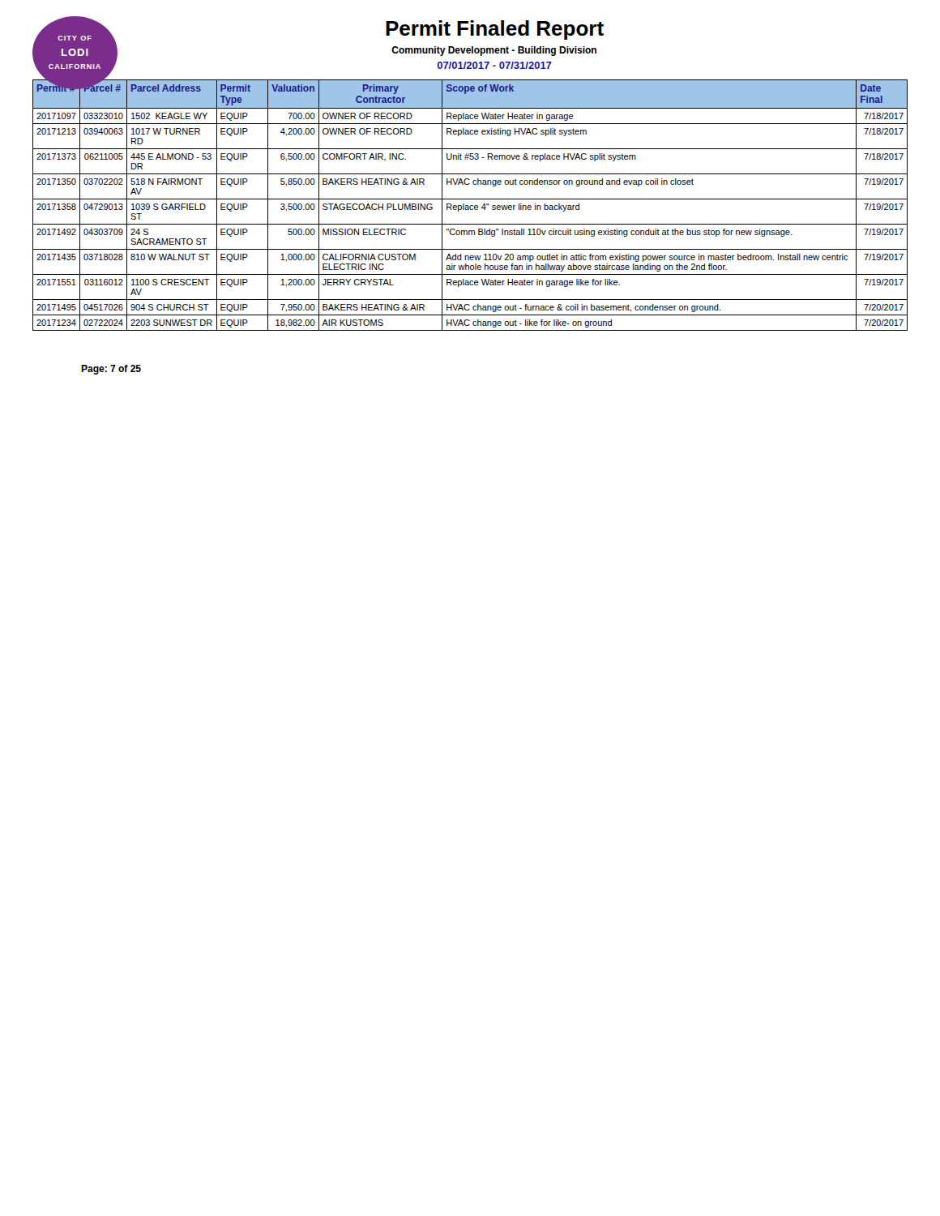CITY OF
LODI
CALIFORNIA
Permit Finaled Report
Community Development - Building Division
07/01/2017 - 07/31/2017
| Permit # | Parcel # | Parcel Address | Permit Type | Valuation | Primary Contractor | Scope of Work | Date Final |
| --- | --- | --- | --- | --- | --- | --- | --- |
| 20171097 | 03323010 | 1502 KEAGLE WY | EQUIP | 700.00 | OWNER OF RECORD | Replace Water Heater in garage | 7/18/2017 |
| 20171213 | 03940063 | 1017 W TURNER RD | EQUIP | 4,200.00 | OWNER OF RECORD | Replace existing HVAC split system | 7/18/2017 |
| 20171373 | 06211005 | 445 E ALMOND - 53 DR | EQUIP | 6,500.00 | COMFORT AIR, INC. | Unit #53 - Remove & replace HVAC split system | 7/18/2017 |
| 20171350 | 03702202 | 518 N FAIRMONT AV | EQUIP | 5,850.00 | BAKERS HEATING & AIR | HVAC change out condensor on ground and evap coil in closet | 7/19/2017 |
| 20171358 | 04729013 | 1039 S GARFIELD ST | EQUIP | 3,500.00 | STAGECOACH PLUMBING | Replace 4" sewer line in backyard | 7/19/2017 |
| 20171492 | 04303709 | 24 S SACRAMENTO ST | EQUIP | 500.00 | MISSION ELECTRIC | "Comm Bldg" Install 110v circuit using existing conduit at the bus stop for new signsage. | 7/19/2017 |
| 20171435 | 03718028 | 810 W WALNUT ST | EQUIP | 1,000.00 | CALIFORNIA CUSTOM ELECTRIC INC | Add new 110v 20 amp outlet in attic from existing power source in master bedroom. Install new centric air whole house fan in hallway above staircase landing on the 2nd floor. | 7/19/2017 |
| 20171551 | 03116012 | 1100 S CRESCENT AV | EQUIP | 1,200.00 | JERRY CRYSTAL | Replace Water Heater in garage like for like. | 7/19/2017 |
| 20171495 | 04517026 | 904 S CHURCH ST | EQUIP | 7,950.00 | BAKERS HEATING & AIR | HVAC change out - furnace & coil in basement, condenser on ground. | 7/20/2017 |
| 20171234 | 02722024 | 2203 SUNWEST DR | EQUIP | 18,982.00 | AIR KUSTOMS | HVAC change out - like for like- on ground | 7/20/2017 |
Page: 7 of 25